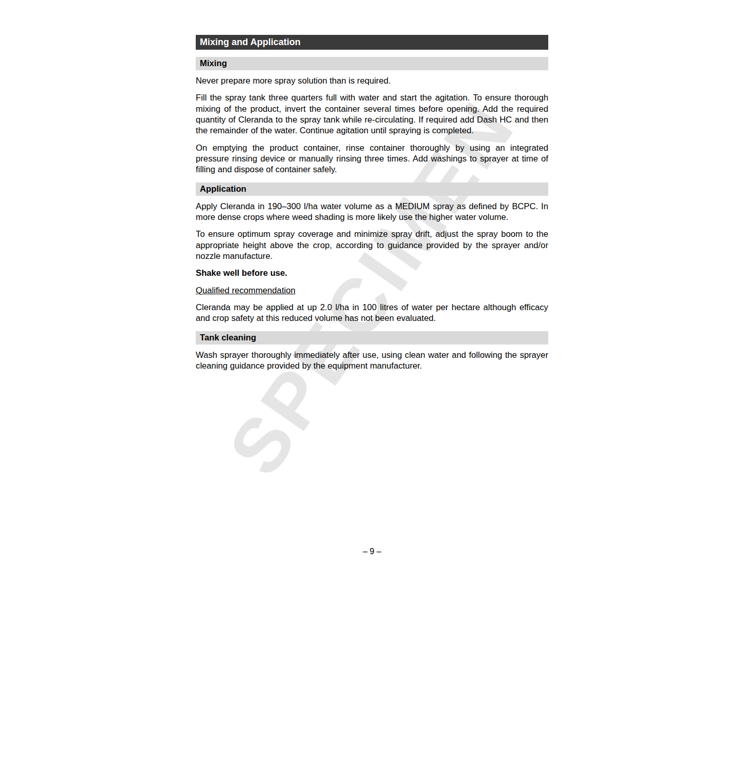SPECIMEN
Mixing and Application
Mixing
Never prepare more spray solution than is required.
Fill the spray tank three quarters full with water and start the agitation. To ensure thorough mixing of the product, invert the container several times before opening. Add the required quantity of Cleranda to the spray tank while re-circulating. If required add Dash HC and then the remainder of the water. Continue agitation until spraying is completed.
On emptying the product container, rinse container thoroughly by using an integrated pressure rinsing device or manually rinsing three times. Add washings to sprayer at time of filling and dispose of container safely.
Application
Apply Cleranda in 190–300 l/ha water volume as a MEDIUM spray as defined by BCPC. In more dense crops where weed shading is more likely use the higher water volume.
To ensure optimum spray coverage and minimize spray drift, adjust the spray boom to the appropriate height above the crop, according to guidance provided by the sprayer and/or nozzle manufacture.
Shake well before use.
Qualified recommendation
Cleranda may be applied at up 2.0 l/ha in 100 litres of water per hectare although efficacy and crop safety at this reduced volume has not been evaluated.
Tank cleaning
Wash sprayer thoroughly immediately after use, using clean water and following the sprayer cleaning guidance provided by the equipment manufacturer.
– 9 –